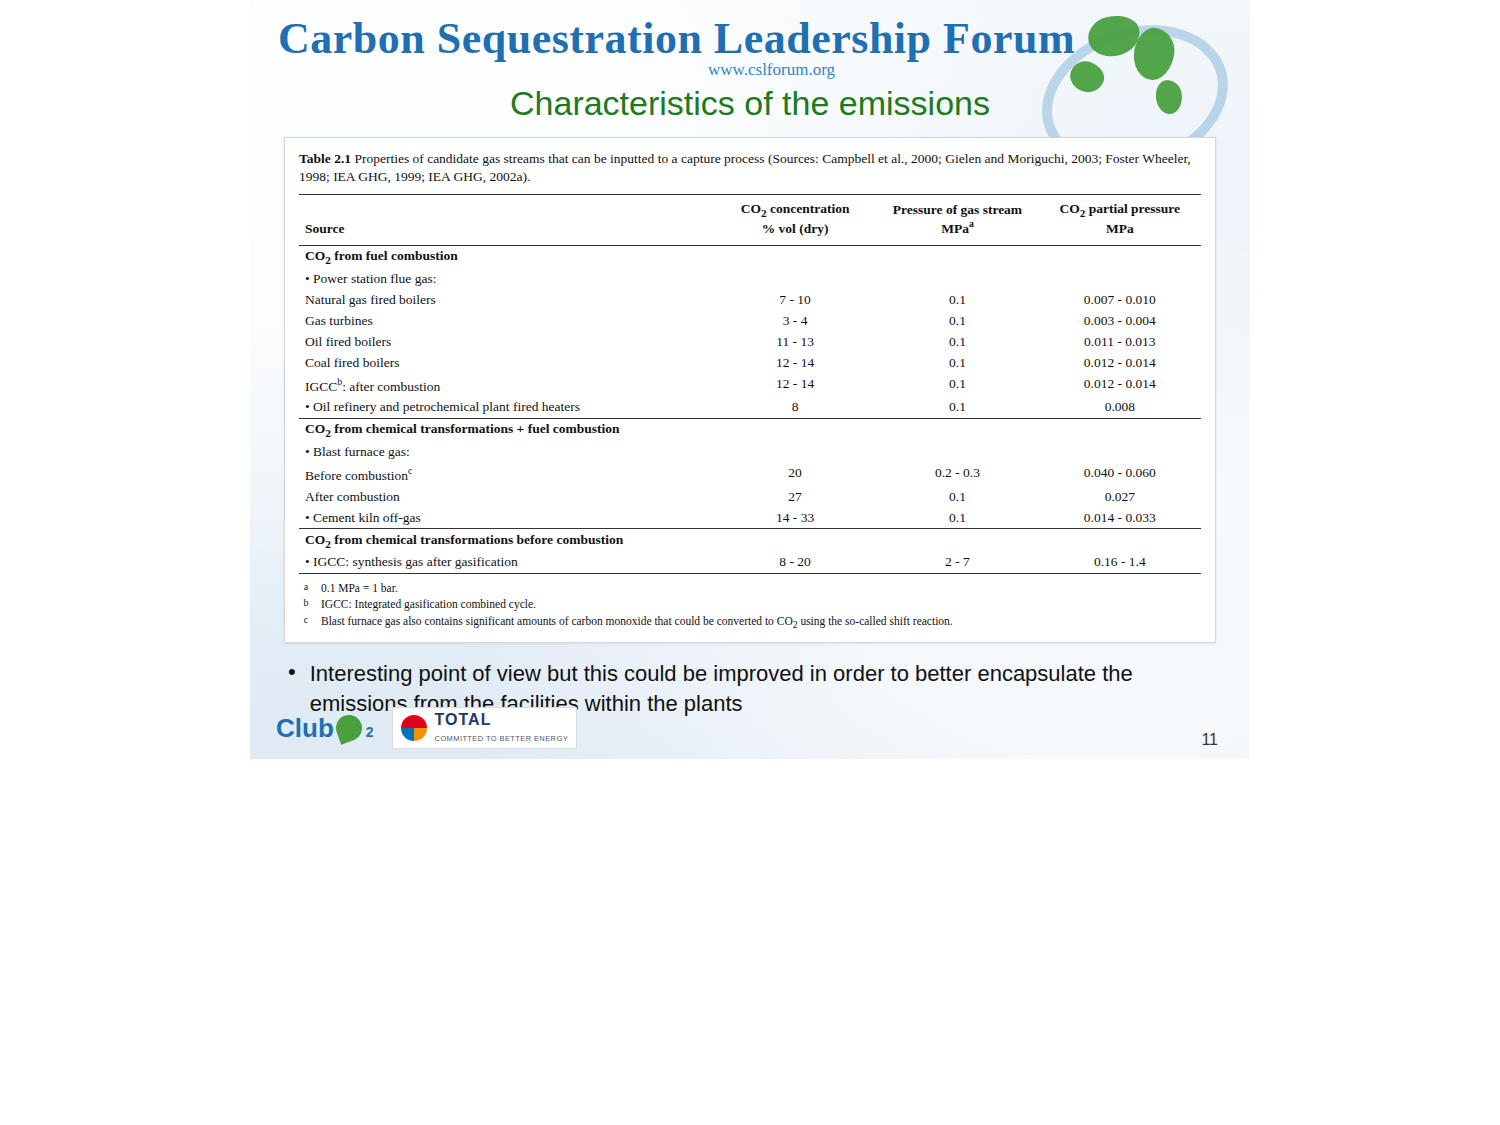Carbon Sequestration Leadership Forum
www.cslforum.org
Characteristics of the emissions
Table 2.1 Properties of candidate gas streams that can be inputted to a capture process (Sources: Campbell et al., 2000; Gielen and Moriguchi, 2003; Foster Wheeler, 1998; IEA GHG, 1999; IEA GHG, 2002a).
| Source | CO 2 concentration % vol (dry) | Pressure of gas stream MPa a | CO 2 partial pressure MPa |
| --- | --- | --- | --- |
| CO 2 from fuel combustion |
| • Power station flue gas: | | | |
| Natural gas fired boilers | 7 - 10 | 0.1 | 0.007 - 0.010 |
| Gas turbines | 3 - 4 | 0.1 | 0.003 - 0.004 |
| Oil fired boilers | 11 - 13 | 0.1 | 0.011 - 0.013 |
| Coal fired boilers | 12 - 14 | 0.1 | 0.012 - 0.014 |
| IGCC b : after combustion | 12 - 14 | 0.1 | 0.012 - 0.014 |
| • Oil refinery and petrochemical plant fired heaters | 8 | 0.1 | 0.008 |
| CO 2 from chemical transformations + fuel combustion |
| • Blast furnace gas: | | | |
| Before combustion c | 20 | 0.2 - 0.3 | 0.040 - 0.060 |
| After combustion | 27 | 0.1 | 0.027 |
| • Cement kiln off-gas | 14 - 33 | 0.1 | 0.014 - 0.033 |
| CO 2 from chemical transformations before combustion |
| • IGCC: synthesis gas after gasification | 8 - 20 | 2 - 7 | 0.16 - 1.4 |
a 0.1 MPa = 1 bar.
bIGCC: Integrated gasification combined cycle.
cBlast furnace gas also contains significant amounts of carbon monoxide that could be converted to CO2 using the so-called shift reaction.
• Interesting point of view but this could be improved in order to better encapsulate the emissions from the facilities within the plants
Club 2
TOTAL
COMMITTED TO BETTER ENERGY
11